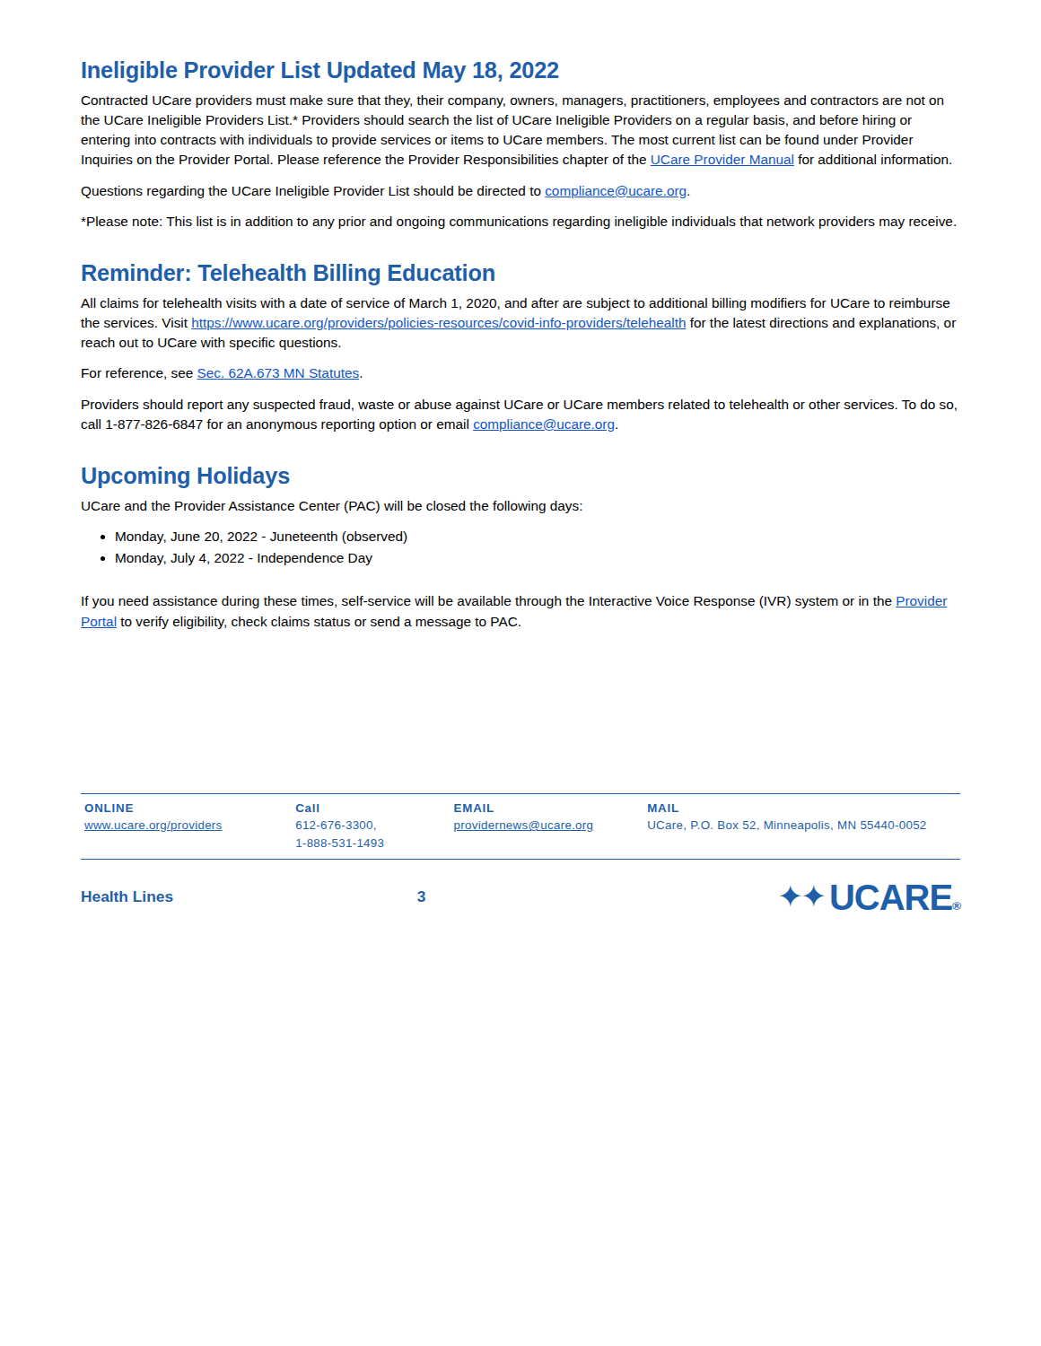Ineligible Provider List Updated May 18, 2022
Contracted UCare providers must make sure that they, their company, owners, managers, practitioners, employees and contractors are not on the UCare Ineligible Providers List.* Providers should search the list of UCare Ineligible Providers on a regular basis, and before hiring or entering into contracts with individuals to provide services or items to UCare members. The most current list can be found under Provider Inquiries on the Provider Portal. Please reference the Provider Responsibilities chapter of the UCare Provider Manual for additional information.
Questions regarding the UCare Ineligible Provider List should be directed to compliance@ucare.org.
*Please note: This list is in addition to any prior and ongoing communications regarding ineligible individuals that network providers may receive.
Reminder: Telehealth Billing Education
All claims for telehealth visits with a date of service of March 1, 2020, and after are subject to additional billing modifiers for UCare to reimburse the services. Visit https://www.ucare.org/providers/policies-resources/covid-info-providers/telehealth for the latest directions and explanations, or reach out to UCare with specific questions.
For reference, see Sec. 62A.673 MN Statutes.
Providers should report any suspected fraud, waste or abuse against UCare or UCare members related to telehealth or other services. To do so, call 1-877-826-6847 for an anonymous reporting option or email compliance@ucare.org.
Upcoming Holidays
UCare and the Provider Assistance Center (PAC) will be closed the following days:
Monday, June 20, 2022 - Juneteenth (observed)
Monday, July 4, 2022 - Independence Day
If you need assistance during these times, self-service will be available through the Interactive Voice Response (IVR) system or in the Provider Portal to verify eligibility, check claims status or send a message to PAC.
| ONLINE www.ucare.org/providers | Call 612-676-3300, 1-888-531-1493 | EMAIL providernews@ucare.org | MAIL UCare, P.O. Box 52, Minneapolis, MN 55440-0052 |
Health Lines
3
✦✦ UCARE®